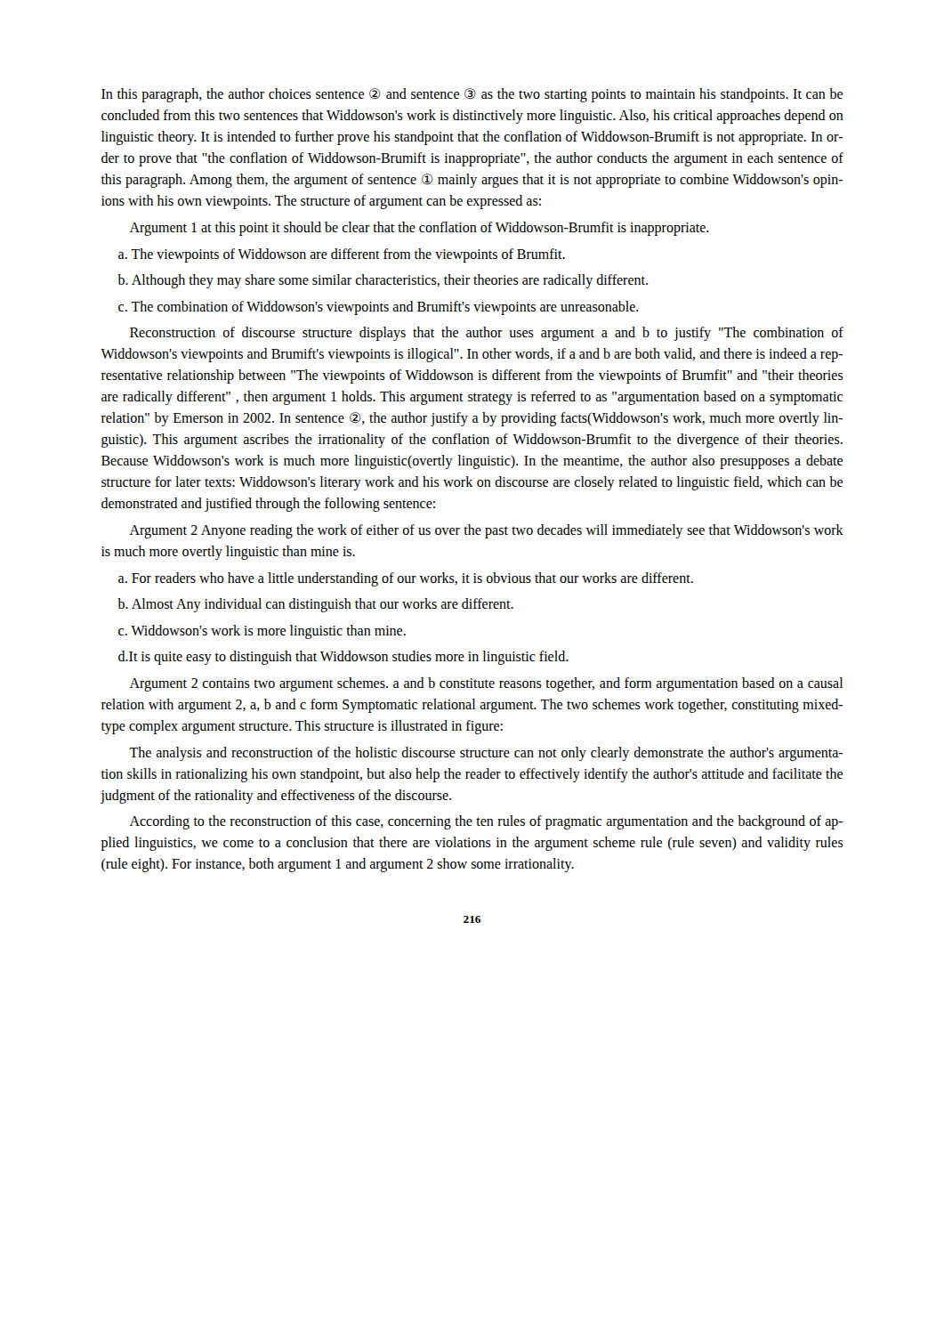In this paragraph, the author choices sentence ② and sentence ③ as the two starting points to maintain his standpoints. It can be concluded from this two sentences that Widdowson's work is distinctively more linguistic. Also, his critical approaches depend on linguistic theory. It is intended to further prove his standpoint that the conflation of Widdowson-Brumift is not appropriate. In order to prove that "the conflation of Widdowson-Brumift is inappropriate", the author conducts the argument in each sentence of this paragraph. Among them, the argument of sentence ① mainly argues that it is not appropriate to combine Widdowson's opinions with his own viewpoints. The structure of argument can be expressed as:
Argument 1 at this point it should be clear that the conflation of Widdowson-Brumfit is inappropriate.
a. The viewpoints of Widdowson are different from the viewpoints of Brumfit.
b. Although they may share some similar characteristics, their theories are radically different.
c. The combination of Widdowson's viewpoints and Brumift's viewpoints are unreasonable.
Reconstruction of discourse structure displays that the author uses argument a and b to justify "The combination of Widdowson's viewpoints and Brumift's viewpoints is illogical". In other words, if a and b are both valid, and there is indeed a representative relationship between "The viewpoints of Widdowson is different from the viewpoints of Brumfit" and "their theories are radically different" , then argument 1 holds. This argument strategy is referred to as "argumentation based on a symptomatic relation" by Emerson in 2002. In sentence ②, the author justify a by providing facts(Widdowson's work, much more overtly linguistic). This argument ascribes the irrationality of the conflation of Widdowson-Brumfit to the divergence of their theories. Because Widdowson's work is much more linguistic(overtly linguistic). In the meantime, the author also presupposes a debate structure for later texts: Widdowson's literary work and his work on discourse are closely related to linguistic field, which can be demonstrated and justified through the following sentence:
Argument 2 Anyone reading the work of either of us over the past two decades will immediately see that Widdowson's work is much more overtly linguistic than mine is.
a. For readers who have a little understanding of our works, it is obvious that our works are different.
b. Almost Any individual can distinguish that our works are different.
c. Widdowson's work is more linguistic than mine.
d.It is quite easy to distinguish that Widdowson studies more in linguistic field.
Argument 2 contains two argument schemes. a and b constitute reasons together, and form argumentation based on a causal relation with argument 2, a, b and c form Symptomatic relational argument. The two schemes work together, constituting mixed-type complex argument structure. This structure is illustrated in figure:
The analysis and reconstruction of the holistic discourse structure can not only clearly demonstrate the author's argumentation skills in rationalizing his own standpoint, but also help the reader to effectively identify the author's attitude and facilitate the judgment of the rationality and effectiveness of the discourse.
According to the reconstruction of this case, concerning the ten rules of pragmatic argumentation and the background of applied linguistics, we come to a conclusion that there are violations in the argument scheme rule (rule seven) and validity rules (rule eight). For instance, both argument 1 and argument 2 show some irrationality.
216